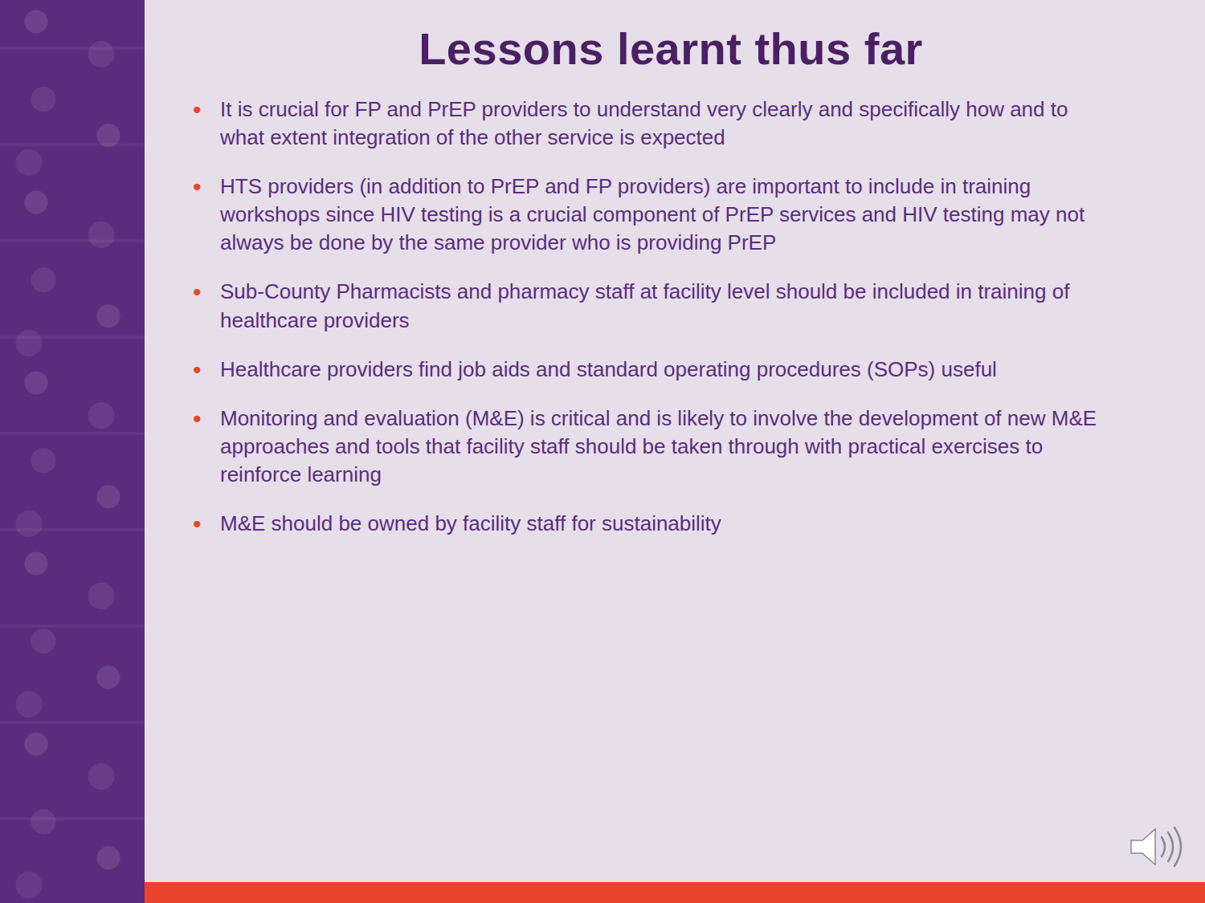Lessons learnt thus far
It is crucial for FP and PrEP providers to understand very clearly and specifically how and to what extent integration of the other service is expected
HTS providers (in addition to PrEP and FP providers) are important to include in training workshops since HIV testing is a crucial component of PrEP services and HIV testing may not always be done by the same provider who is providing PrEP
Sub-County Pharmacists and pharmacy staff at facility level should be included in training of healthcare providers
Healthcare providers find job aids and standard operating procedures (SOPs) useful
Monitoring and evaluation (M&E) is critical and is likely to involve the development of new M&E approaches and tools that facility staff should be taken through with practical exercises to reinforce learning
M&E should be owned by facility staff for sustainability